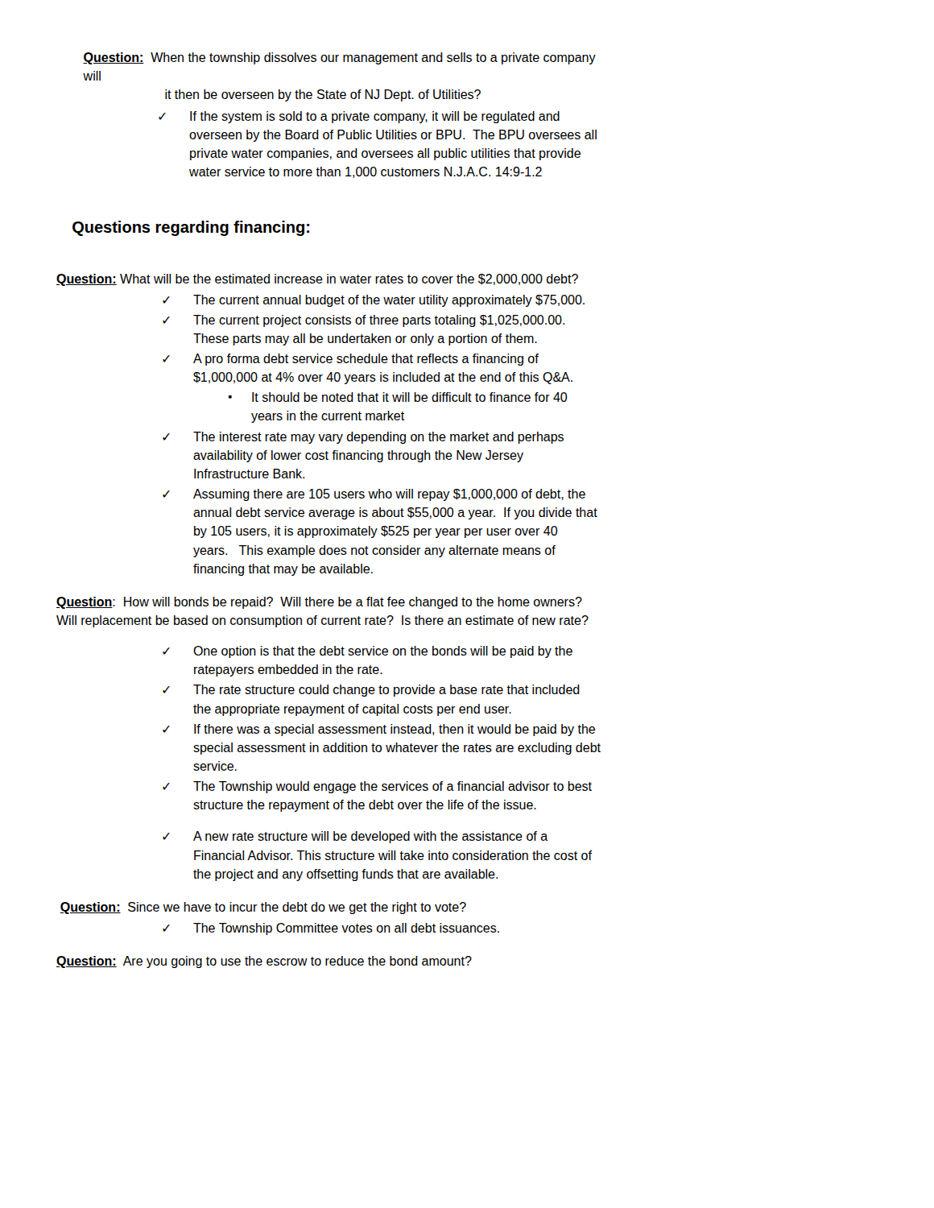Question: When the township dissolves our management and sells to a private company will it then be overseen by the State of NJ Dept. of Utilities?
If the system is sold to a private company, it will be regulated and overseen by the Board of Public Utilities or BPU. The BPU oversees all private water companies, and oversees all public utilities that provide water service to more than 1,000 customers N.J.A.C. 14:9-1.2
Questions regarding financing:
Question: What will be the estimated increase in water rates to cover the $2,000,000 debt?
The current annual budget of the water utility approximately $75,000.
The current project consists of three parts totaling $1,025,000.00. These parts may all be undertaken or only a portion of them.
A pro forma debt service schedule that reflects a financing of $1,000,000 at 4% over 40 years is included at the end of this Q&A.
It should be noted that it will be difficult to finance for 40 years in the current market
The interest rate may vary depending on the market and perhaps availability of lower cost financing through the New Jersey Infrastructure Bank.
Assuming there are 105 users who will repay $1,000,000 of debt, the annual debt service average is about $55,000 a year. If you divide that by 105 users, it is approximately $525 per year per user over 40 years. This example does not consider any alternate means of financing that may be available.
Question: How will bonds be repaid? Will there be a flat fee changed to the home owners? Will replacement be based on consumption of current rate? Is there an estimate of new rate?
One option is that the debt service on the bonds will be paid by the ratepayers embedded in the rate.
The rate structure could change to provide a base rate that included the appropriate repayment of capital costs per end user.
If there was a special assessment instead, then it would be paid by the special assessment in addition to whatever the rates are excluding debt service.
The Township would engage the services of a financial advisor to best structure the repayment of the debt over the life of the issue.
A new rate structure will be developed with the assistance of a Financial Advisor. This structure will take into consideration the cost of the project and any offsetting funds that are available.
Question: Since we have to incur the debt do we get the right to vote?
The Township Committee votes on all debt issuances.
Question: Are you going to use the escrow to reduce the bond amount?